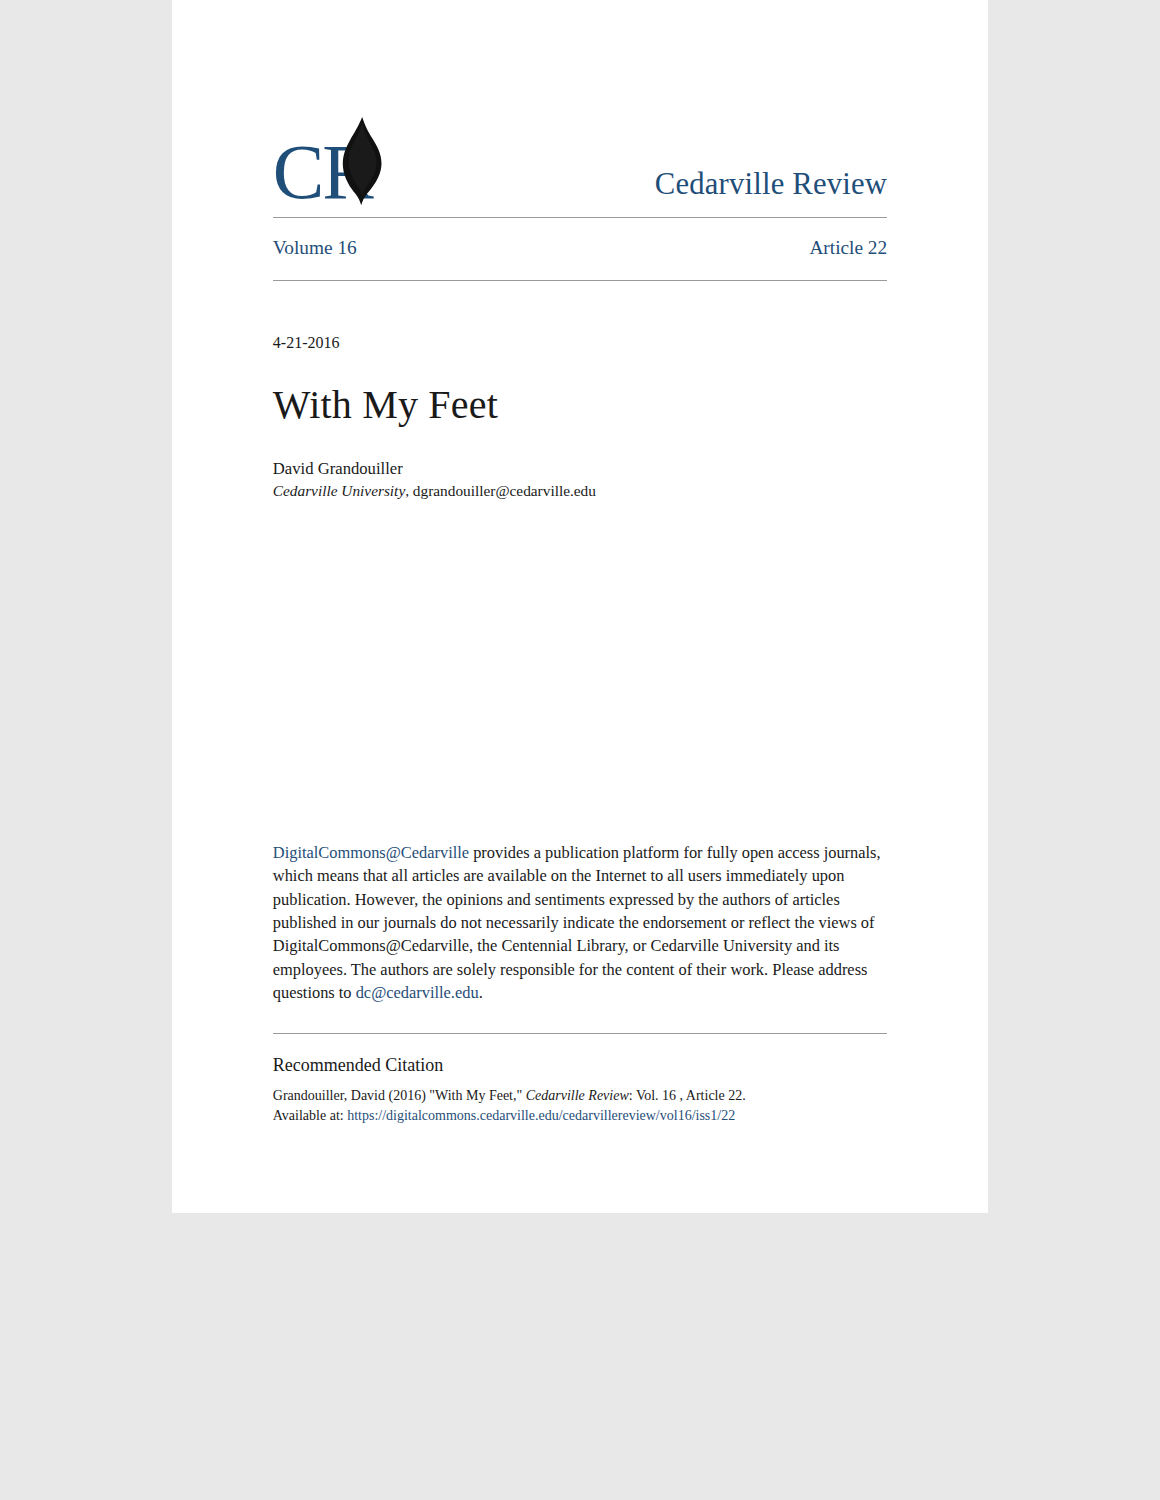CR
Cedarville Review
Volume 16 Article 22
4-21-2016
With My Feet
David Grandouiller
Cedarville University, dgrandouiller@cedarville.edu
DigitalCommons@Cedarville provides a publication platform for fully open access journals, which means that all articles are available on the Internet to all users immediately upon publication. However, the opinions and sentiments expressed by the authors of articles published in our journals do not necessarily indicate the endorsement or reflect the views of DigitalCommons@Cedarville, the Centennial Library, or Cedarville University and its employees. The authors are solely responsible for the content of their work. Please address questions to dc@cedarville.edu.
Recommended Citation
Grandouiller, David (2016) "With My Feet," Cedarville Review: Vol. 16 , Article 22.
Available at: https://digitalcommons.cedarville.edu/cedarvillereview/vol16/iss1/22